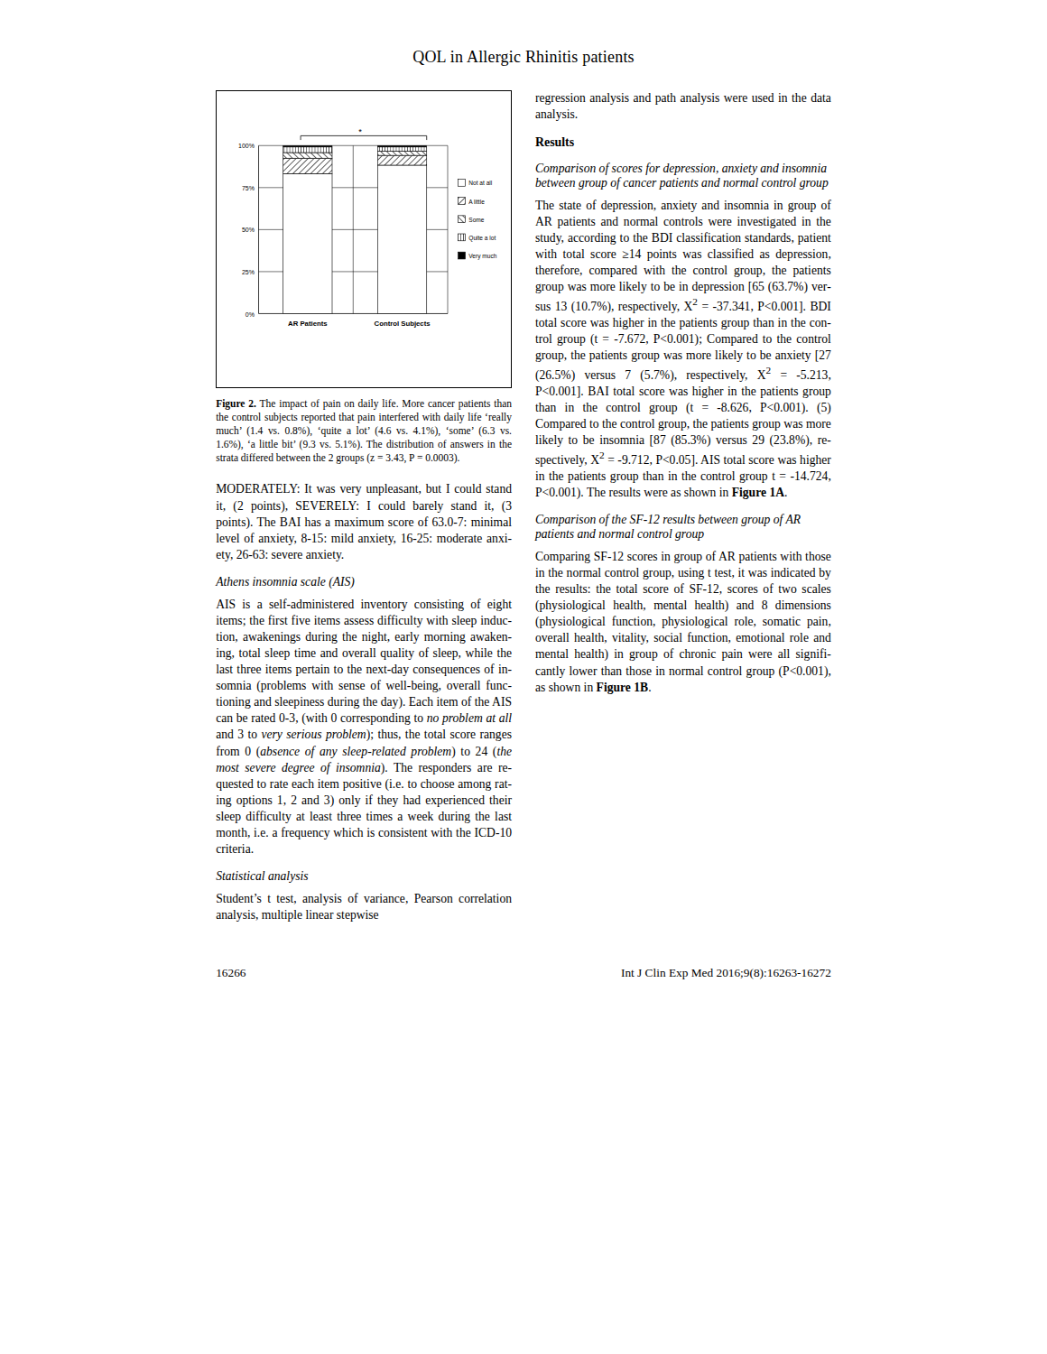QOL in Allergic Rhinitis patients
* 100% 75% 50% 25% 0% AR Patients Control Subjects Not at all A little Some Quite a lot Very much
Figure 2. The impact of pain on daily life. More cancer patients than the control subjects reported that pain interfered with daily life ‘really much’ (1.4 vs. 0.8%), ‘quite a lot’ (4.6 vs. 4.1%), ‘some’ (6.3 vs. 1.6%), ‘a little bit’ (9.3 vs. 5.1%). The distribution of answers in the strata differed between the 2 groups (z = 3.43, P = 0.0003).
MODERATELY: It was very unpleasant, but I could stand it, (2 points), SEVERELY: I could barely stand it, (3 points). The BAI has a maximum score of 63.0-7: minimal level of anxiety, 8-15: mild anxiety, 16-25: moderate anxiety, 26-63: severe anxiety.
Athens insomnia scale (AIS)
AIS is a self-administered inventory consisting of eight items; the first five items assess difficulty with sleep induction, awakenings during the night, early morning awakening, total sleep time and overall quality of sleep, while the last three items pertain to the next-day consequences of insomnia (problems with sense of well-being, overall functioning and sleepiness during the day). Each item of the AIS can be rated 0-3, (with 0 corresponding to no problem at all and 3 to very serious problem); thus, the total score ranges from 0 (absence of any sleep-related problem) to 24 (the most severe degree of insomnia). The responders are requested to rate each item positive (i.e. to choose among rating options 1, 2 and 3) only if they had experienced their sleep difficulty at least three times a week during the last month, i.e. a frequency which is consistent with the ICD-10 criteria.
Statistical analysis
Student’s t test, analysis of variance, Pearson correlation analysis, multiple linear stepwise
regression analysis and path analysis were used in the data analysis.
Results
Comparison of scores for depression, anxiety and insomnia between group of cancer patients and normal control group
The state of depression, anxiety and insomnia in group of AR patients and normal controls were investigated in the study, according to the BDI classification standards, patient with total score ≥14 points was classified as depression, therefore, compared with the control group, the patients group was more likely to be in depression [65 (63.7%) versus 13 (10.7%), respectively, X2 = -37.341, P<0.001]. BDI total score was higher in the patients group than in the control group (t = -7.672, P<0.001); Compared to the control group, the patients group was more likely to be anxiety [27 (26.5%) versus 7 (5.7%), respectively, X2 = -5.213, P<0.001]. BAI total score was higher in the patients group than in the control group (t = -8.626, P<0.001). (5) Compared to the control group, the patients group was more likely to be insomnia [87 (85.3%) versus 29 (23.8%), respectively, X2 = -9.712, P<0.05]. AIS total score was higher in the patients group than in the control group t = -14.724, P<0.001). The results were as shown in Figure 1A.
Comparison of the SF-12 results between group of AR patients and normal control group
Comparing SF-12 scores in group of AR patients with those in the normal control group, using t test, it was indicated by the results: the total score of SF-12, scores of two scales (physiological health, mental health) and 8 dimensions (physiological function, physiological role, somatic pain, overall health, vitality, social function, emotional role and mental health) in group of chronic pain were all significantly lower than those in normal control group (P<0.001), as shown in Figure 1B.
16266
Int J Clin Exp Med 2016;9(8):16263-16272